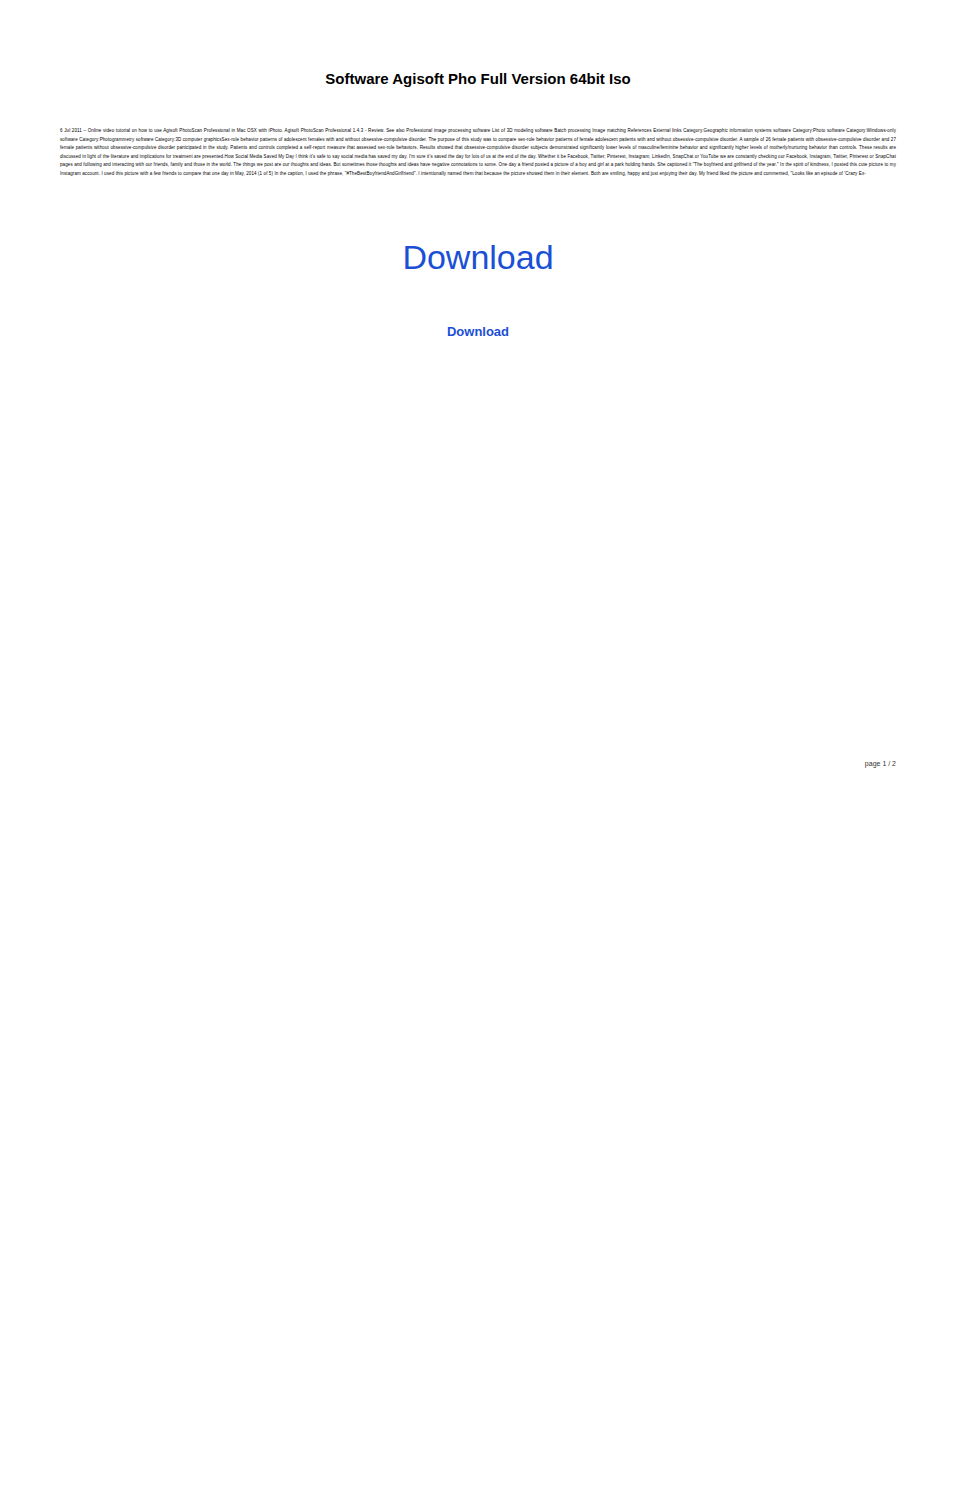Software Agisoft Pho Full Version 64bit Iso
6 Jul 2011 – Online video tutorial on how to use Agisoft PhotoScan Professional in Mac OSX with iPhoto. Agisoft PhotoScan Professional 1.4.3 - Review. See also Professional image processing software List of 3D modeling software Batch processing Image matching References External links Category:Geographic information systems software Category:Photo software Category:Windows-only software Category:Photogrammetry software Category:3D computer graphicsSex-role behavior patterns of adolescent females with and without obsessive-compulsive disorder. The purpose of this study was to compare sex-role behavior patterns of female adolescent patients with and without obsessive-compulsive disorder. A sample of 26 female patients with obsessive-compulsive disorder and 27 female patients without obsessive-compulsive disorder participated in the study. Patients and controls completed a self-report measure that assessed sex-role behaviors. Results showed that obsessive-compulsive disorder subjects demonstrated significantly lower levels of masculine/feminine behavior and significantly higher levels of motherly/nurturing behavior than controls. These results are discussed in light of the literature and implications for treatment are presented.How Social Media Saved My Day I think it's safe to say social media has saved my day. I'm sure it's saved the day for lots of us at the end of the day. Whether it be Facebook, Twitter, Pinterest, Instagram, LinkedIn, SnapChat or YouTube we are constantly checking our Facebook, Instagram, Twitter, Pinterest or SnapChat pages and following and interacting with our friends, family and those in the world. The things we post are our thoughts and ideas. But sometimes those thoughts and ideas have negative connotations to some. One day a friend posted a picture of a boy and girl at a park holding hands. She captioned it "The boyfriend and girlfriend of the year." In the spirit of kindness, I posted this cute picture to my Instagram account. I used this picture with a few friends to compare that one day in May, 2014 (1 of 5) In the caption, I used the phrase, "#TheBestBoyfriendAndGirlfriend". I intentionally named them that because the picture showed them in their element. Both are smiling, happy and just enjoying their day. My friend liked the picture and commented, "Looks like an episode of 'Crazy Ex-
Download
Download
page 1 / 2